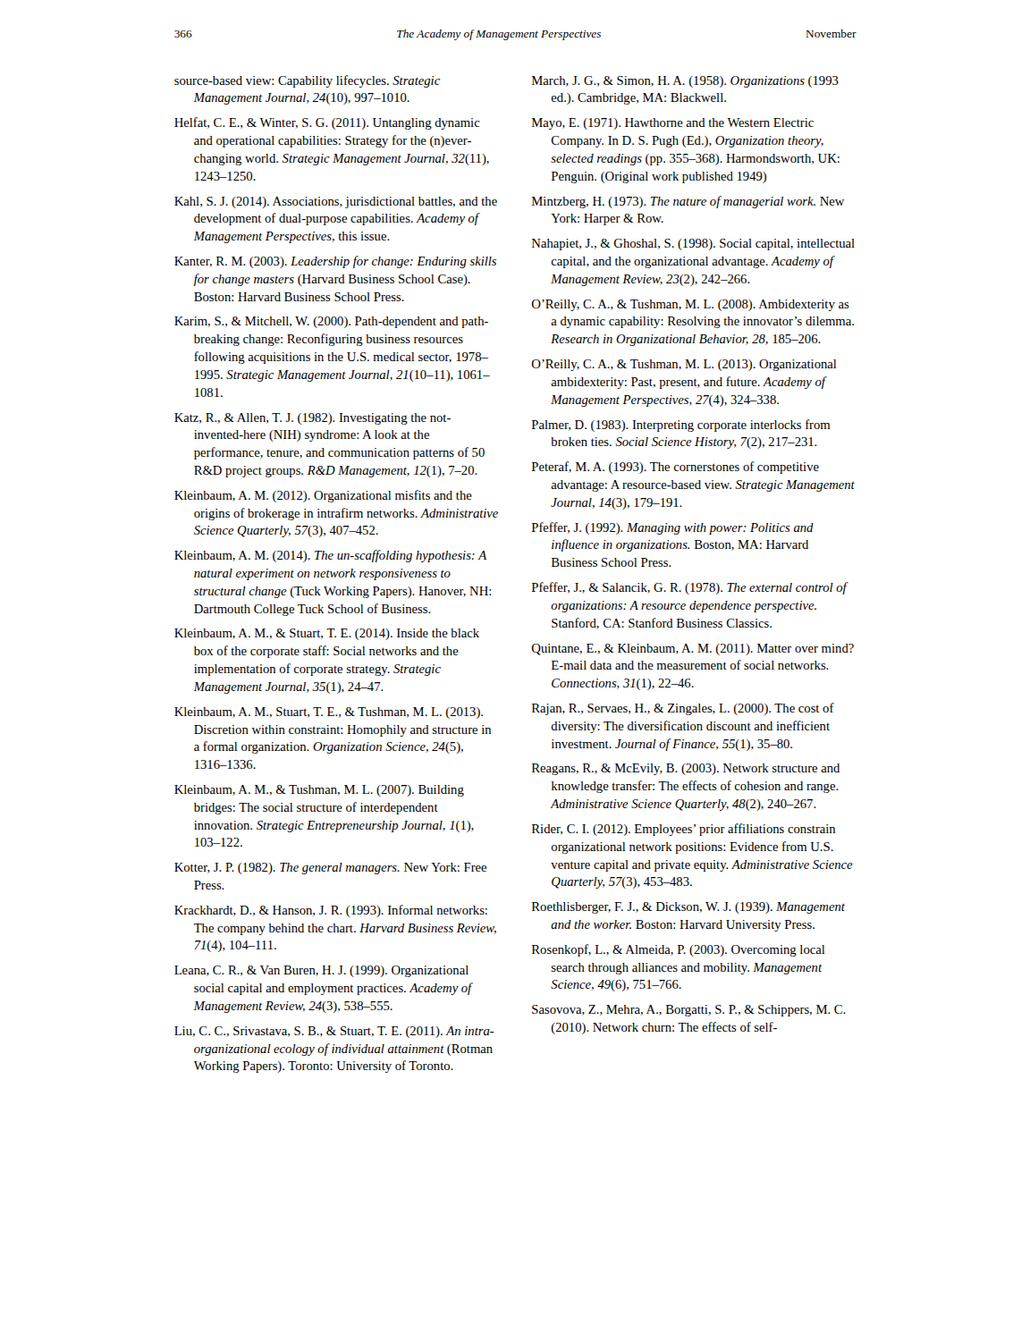366 The Academy of Management Perspectives November
source-based view: Capability lifecycles. Strategic Management Journal, 24(10), 997–1010.
Helfat, C. E., & Winter, S. G. (2011). Untangling dynamic and operational capabilities: Strategy for the (n)ever-changing world. Strategic Management Journal, 32(11), 1243–1250.
Kahl, S. J. (2014). Associations, jurisdictional battles, and the development of dual-purpose capabilities. Academy of Management Perspectives, this issue.
Kanter, R. M. (2003). Leadership for change: Enduring skills for change masters (Harvard Business School Case). Boston: Harvard Business School Press.
Karim, S., & Mitchell, W. (2000). Path-dependent and path-breaking change: Reconfiguring business resources following acquisitions in the U.S. medical sector, 1978–1995. Strategic Management Journal, 21(10–11), 1061–1081.
Katz, R., & Allen, T. J. (1982). Investigating the not-invented-here (NIH) syndrome: A look at the performance, tenure, and communication patterns of 50 R&D project groups. R&D Management, 12(1), 7–20.
Kleinbaum, A. M. (2012). Organizational misfits and the origins of brokerage in intrafirm networks. Administrative Science Quarterly, 57(3), 407–452.
Kleinbaum, A. M. (2014). The un-scaffolding hypothesis: A natural experiment on network responsiveness to structural change (Tuck Working Papers). Hanover, NH: Dartmouth College Tuck School of Business.
Kleinbaum, A. M., & Stuart, T. E. (2014). Inside the black box of the corporate staff: Social networks and the implementation of corporate strategy. Strategic Management Journal, 35(1), 24–47.
Kleinbaum, A. M., Stuart, T. E., & Tushman, M. L. (2013). Discretion within constraint: Homophily and structure in a formal organization. Organization Science, 24(5), 1316–1336.
Kleinbaum, A. M., & Tushman, M. L. (2007). Building bridges: The social structure of interdependent innovation. Strategic Entrepreneurship Journal, 1(1), 103–122.
Kotter, J. P. (1982). The general managers. New York: Free Press.
Krackhardt, D., & Hanson, J. R. (1993). Informal networks: The company behind the chart. Harvard Business Review, 71(4), 104–111.
Leana, C. R., & Van Buren, H. J. (1999). Organizational social capital and employment practices. Academy of Management Review, 24(3), 538–555.
Liu, C. C., Srivastava, S. B., & Stuart, T. E. (2011). An intra-organizational ecology of individual attainment (Rotman Working Papers). Toronto: University of Toronto.
March, J. G., & Simon, H. A. (1958). Organizations (1993 ed.). Cambridge, MA: Blackwell.
Mayo, E. (1971). Hawthorne and the Western Electric Company. In D. S. Pugh (Ed.), Organization theory, selected readings (pp. 355–368). Harmondsworth, UK: Penguin. (Original work published 1949)
Mintzberg, H. (1973). The nature of managerial work. New York: Harper & Row.
Nahapiet, J., & Ghoshal, S. (1998). Social capital, intellectual capital, and the organizational advantage. Academy of Management Review, 23(2), 242–266.
O’Reilly, C. A., & Tushman, M. L. (2008). Ambidexterity as a dynamic capability: Resolving the innovator’s dilemma. Research in Organizational Behavior, 28, 185–206.
O’Reilly, C. A., & Tushman, M. L. (2013). Organizational ambidexterity: Past, present, and future. Academy of Management Perspectives, 27(4), 324–338.
Palmer, D. (1983). Interpreting corporate interlocks from broken ties. Social Science History, 7(2), 217–231.
Peteraf, M. A. (1993). The cornerstones of competitive advantage: A resource-based view. Strategic Management Journal, 14(3), 179–191.
Pfeffer, J. (1992). Managing with power: Politics and influence in organizations. Boston, MA: Harvard Business School Press.
Pfeffer, J., & Salancik, G. R. (1978). The external control of organizations: A resource dependence perspective. Stanford, CA: Stanford Business Classics.
Quintane, E., & Kleinbaum, A. M. (2011). Matter over mind? E-mail data and the measurement of social networks. Connections, 31(1), 22–46.
Rajan, R., Servaes, H., & Zingales, L. (2000). The cost of diversity: The diversification discount and inefficient investment. Journal of Finance, 55(1), 35–80.
Reagans, R., & McEvily, B. (2003). Network structure and knowledge transfer: The effects of cohesion and range. Administrative Science Quarterly, 48(2), 240–267.
Rider, C. I. (2012). Employees’ prior affiliations constrain organizational network positions: Evidence from U.S. venture capital and private equity. Administrative Science Quarterly, 57(3), 453–483.
Roethlisberger, F. J., & Dickson, W. J. (1939). Management and the worker. Boston: Harvard University Press.
Rosenkopf, L., & Almeida, P. (2003). Overcoming local search through alliances and mobility. Management Science, 49(6), 751–766.
Sasovova, Z., Mehra, A., Borgatti, S. P., & Schippers, M. C. (2010). Network churn: The effects of self-